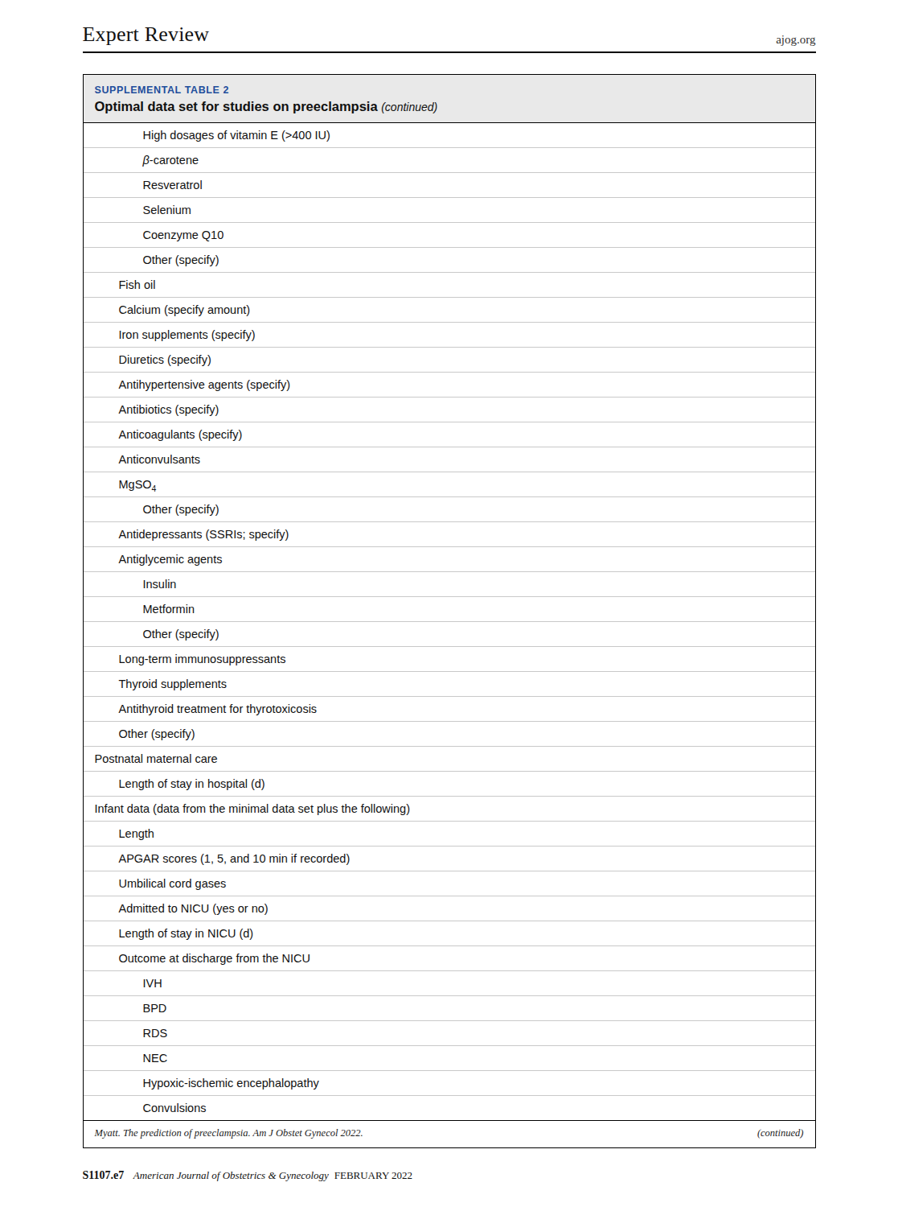Expert Review
ajog.org
Supplemental Table 2
Optimal data set for studies on preeclampsia (continued)
| High dosages of vitamin E (>400 IU) |
| β -carotene |
| Resveratrol |
| Selenium |
| Coenzyme Q10 |
| Other (specify) |
| Fish oil |
| Calcium (specify amount) |
| Iron supplements (specify) |
| Diuretics (specify) |
| Antihypertensive agents (specify) |
| Antibiotics (specify) |
| Anticoagulants (specify) |
| Anticonvulsants |
| MgSO 4 |
| Other (specify) |
| Antidepressants (SSRIs; specify) |
| Antiglycemic agents |
| Insulin |
| Metformin |
| Other (specify) |
| Long-term immunosuppressants |
| Thyroid supplements |
| Antithyroid treatment for thyrotoxicosis |
| Other (specify) |
| Postnatal maternal care |
| Length of stay in hospital (d) |
| Infant data (data from the minimal data set plus the following) |
| Length |
| APGAR scores (1, 5, and 10 min if recorded) |
| Umbilical cord gases |
| Admitted to NICU (yes or no) |
| Length of stay in NICU (d) |
| Outcome at discharge from the NICU |
| IVH |
| BPD |
| RDS |
| NEC |
| Hypoxic-ischemic encephalopathy |
| Convulsions |
Myatt. The prediction of preeclampsia. Am J Obstet Gynecol 2022.
(continued)
S1107.e7 American Journal of Obstetrics & Gynecology FEBRUARY 2022